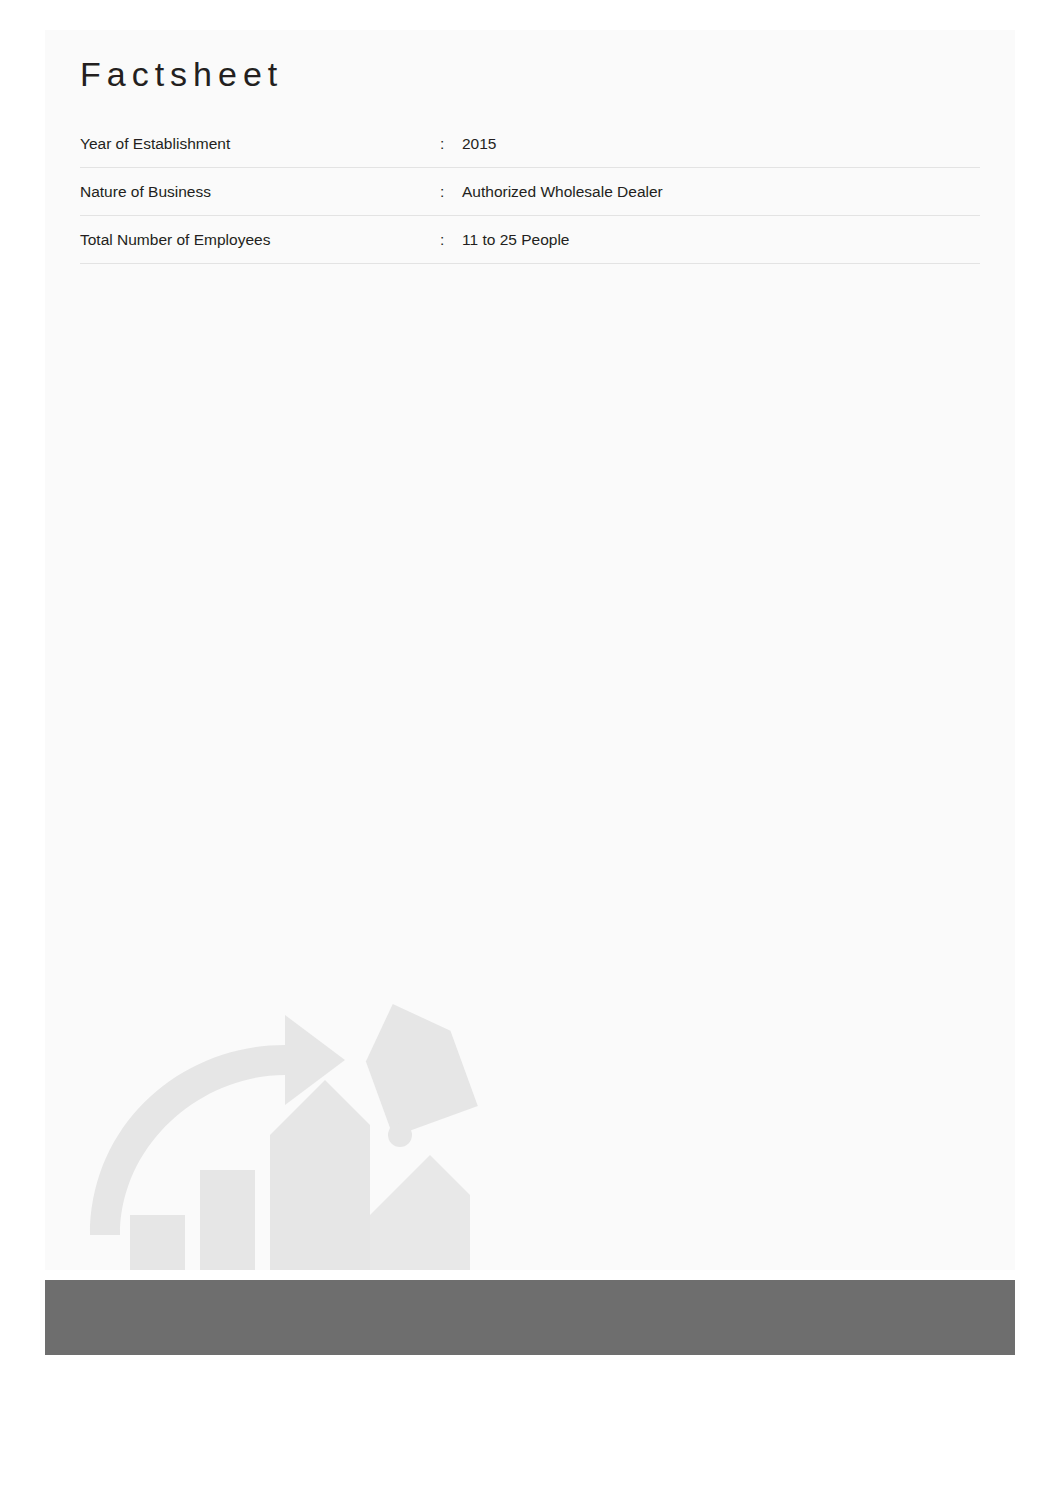Factsheet
| Year of Establishment | : | 2015 |
| Nature of Business | : | Authorized Wholesale Dealer |
| Total Number of Employees | : | 11 to 25 People |